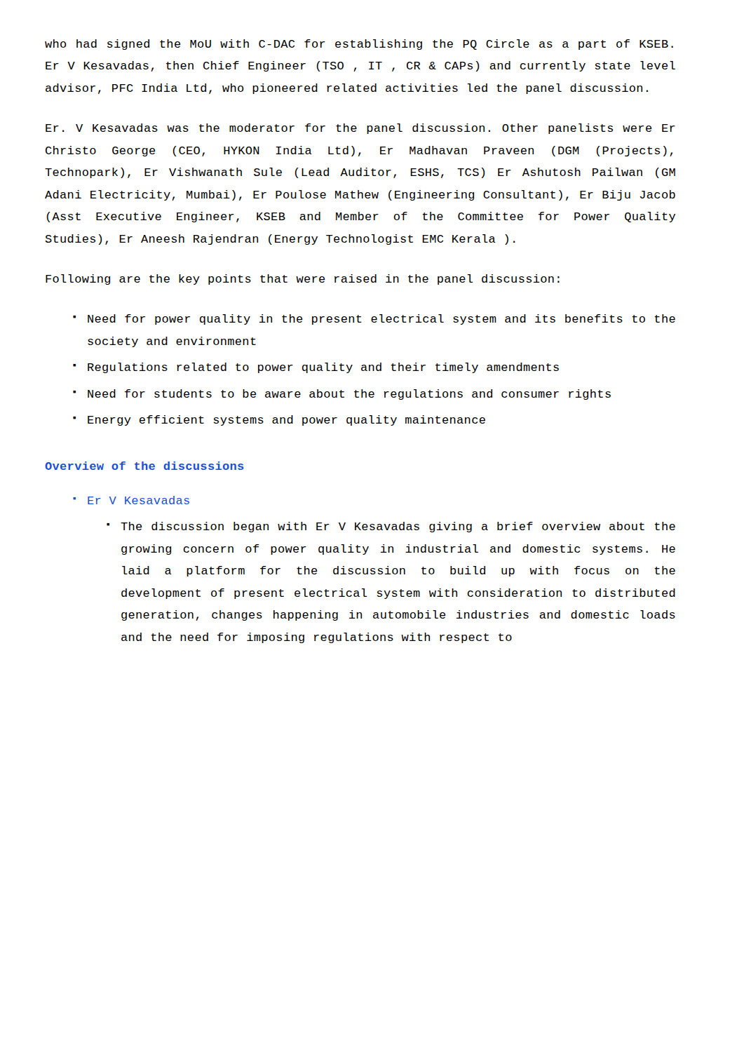who had signed the MoU with C-DAC for establishing the PQ Circle as a part of KSEB. Er V Kesavadas, then Chief Engineer (TSO , IT , CR & CAPs) and currently state level advisor, PFC India Ltd, who pioneered related activities led the panel discussion.
Er. V Kesavadas was the moderator for the panel discussion. Other panelists were Er Christo George (CEO, HYKON India Ltd), Er Madhavan Praveen (DGM (Projects), Technopark), Er Vishwanath Sule (Lead Auditor, ESHS, TCS) Er Ashutosh Pailwan (GM Adani Electricity, Mumbai), Er Poulose Mathew (Engineering Consultant), Er Biju Jacob (Asst Executive Engineer, KSEB and Member of the Committee for Power Quality Studies), Er Aneesh Rajendran (Energy Technologist EMC Kerala ).
Following are the key points that were raised in the panel discussion:
Need for power quality in the present electrical system and its benefits to the society and environment
Regulations related to power quality and their timely amendments
Need for students to be aware about the regulations and consumer rights
Energy efficient systems and power quality maintenance
Overview of the discussions
Er V Kesavadas
The discussion began with Er V Kesavadas giving a brief overview about the growing concern of power quality in industrial and domestic systems. He laid a platform for the discussion to build up with focus on the development of present electrical system with consideration to distributed generation, changes happening in automobile industries and domestic loads and the need for imposing regulations with respect to